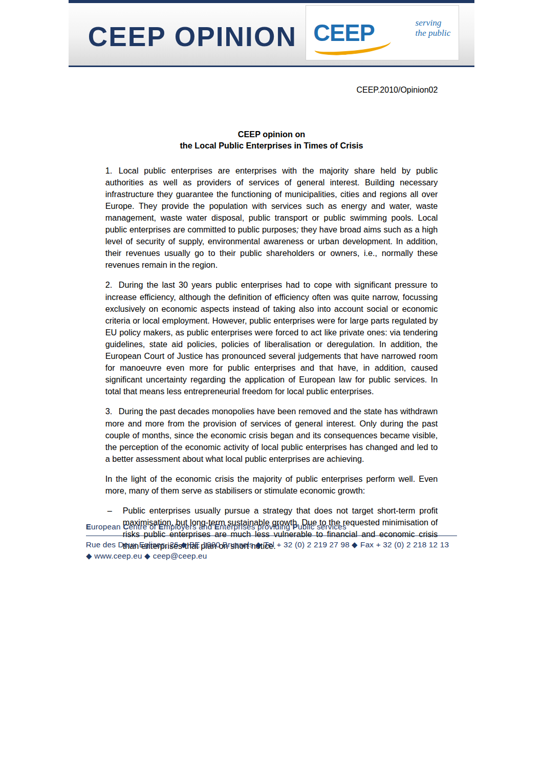CEEP OPINION
CEEP
serving
the public
CEEP.2010/Opinion02
CEEP opinion on
the Local Public Enterprises in Times of Crisis
1. Local public enterprises are enterprises with the majority share held by public authorities as well as providers of services of general interest. Building necessary infrastructure they guarantee the functioning of municipalities, cities and regions all over Europe. They provide the population with services such as energy and water, waste management, waste water disposal, public transport or public swimming pools. Local public enterprises are committed to public purposes; they have broad aims such as a high level of security of supply, environmental awareness or urban development. In addition, their revenues usually go to their public shareholders or owners, i.e., normally these revenues remain in the region.
2. During the last 30 years public enterprises had to cope with significant pressure to increase efficiency, although the definition of efficiency often was quite narrow, focussing exclusively on economic aspects instead of taking also into account social or economic criteria or local employment. However, public enterprises were for large parts regulated by EU policy makers, as public enterprises were forced to act like private ones: via tendering guidelines, state aid policies, policies of liberalisation or deregulation. In addition, the European Court of Justice has pronounced several judgements that have narrowed room for manoeuvre even more for public enterprises and that have, in addition, caused significant uncertainty regarding the application of European law for public services. In total that means less entrepreneurial freedom for local public enterprises.
3. During the past decades monopolies have been removed and the state has withdrawn more and more from the provision of services of general interest. Only during the past couple of months, since the economic crisis began and its consequences became visible, the perception of the economic activity of local public enterprises has changed and led to a better assessment about what local public enterprises are achieving.
In the light of the economic crisis the majority of public enterprises perform well. Even more, many of them serve as stabilisers or stimulate economic growth:
Public enterprises usually pursue a strategy that does not target short-term profit maximisation, but long-term sustainable growth. Due to the requested minimisation of risks public enterprises are much less vulnerable to financial and economic crisis than enterprises that plan on short notice.
European Centre of Employers and Enterprises providing Public services
Rue des Deux Eglises, 26 ◆ BE 1000 Brussels ◆ Tel + 32 (0) 2 219 27 98 ◆ Fax + 32 (0) 2 218 12 13 ◆ www.ceep.eu ◆ ceep@ceep.eu